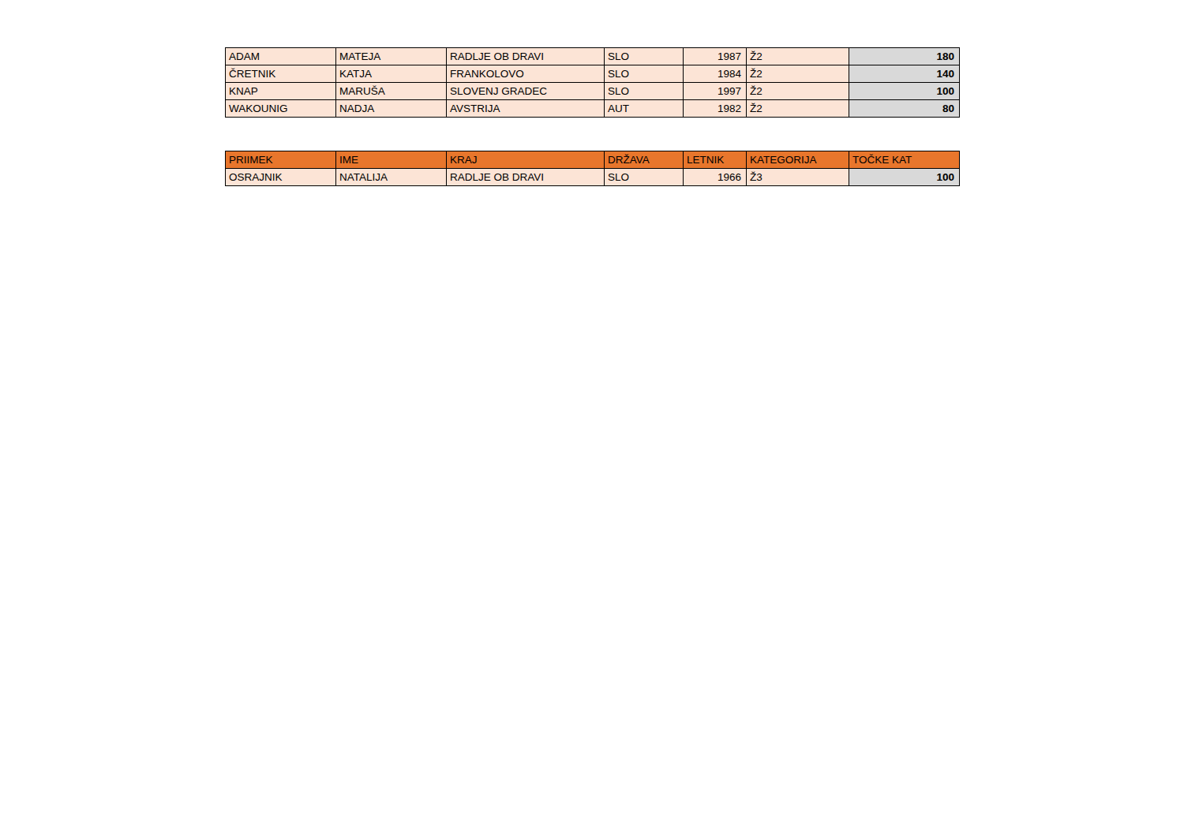| ADAM | MATEJA | RADLJE OB DRAVI | SLO | 1987 | Ž2 | 180 |
| ČRETNIK | KATJA | FRANKOLOVO | SLO | 1984 | Ž2 | 140 |
| KNAP | MARUŠA | SLOVENJ GRADEC | SLO | 1997 | Ž2 | 100 |
| WAKOUNIG | NADJA | AVSTRIJA | AUT | 1982 | Ž2 | 80 |
| PRIIMEK | IME | KRAJ | DRŽAVA | LETNIK | KATEGORIJA | TOČKE KAT |
| --- | --- | --- | --- | --- | --- | --- |
| OSRAJNIK | NATALIJA | RADLJE OB DRAVI | SLO | 1966 | Ž3 | 100 |